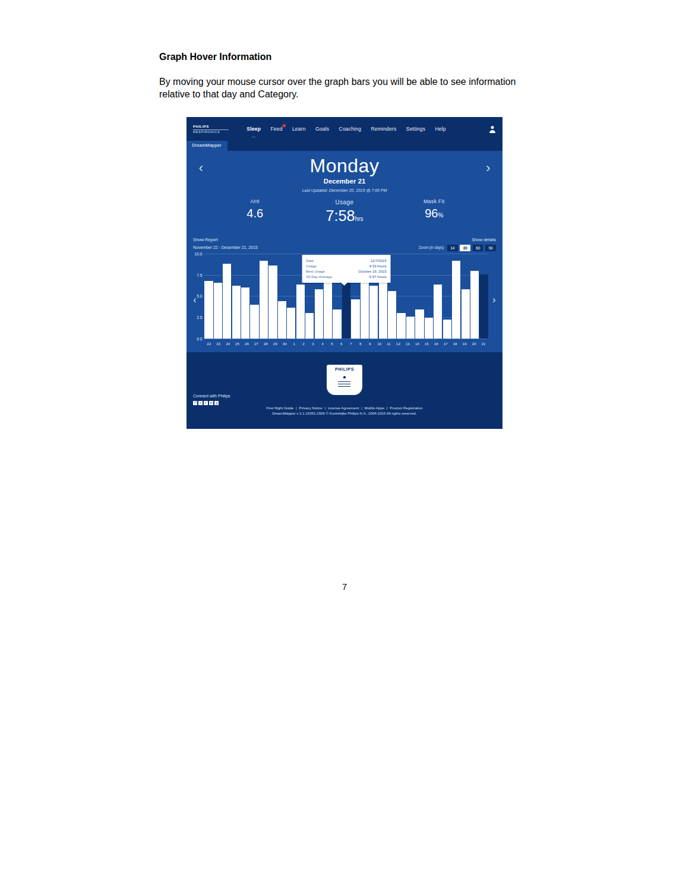Graph Hover Information
By moving your mouse cursor over the graph bars you will be able to see information relative to that day and Category.
Philips
Respironics
Sleep
Feed
Learn
Goals
Coaching
Reminders
Settings
Help
DreamMapper
‹
›
Monday
December 21
Last Updated: December 20, 2015 @ 7:00 PM
AHI
4.6
Usage
7:58hrs
Mask Fit
96%
Show Report Show details
November 22 - December 21, 2015
Zoom (in days) 14 30 60 90
‹
›
| Date | 12/7/2015 |
| Usage | 8.33 hours |
| Best Usage | October 19, 2015 |
| 30-Day Average | 6.97 hours |
10.0 7.5 5.0 2.5 0.0
222324252627282930 12345678910 1112131415161718192021
PHILIPS
Connect with Philips
☐tfin g
First Night Guide|Privacy Notice|License Agreement|Mobile Apps|Product Registration
DreamMapper v 2.1.15352.1509 © Koninklijke Philips N.V., 2004-2015 All rights reserved.
7